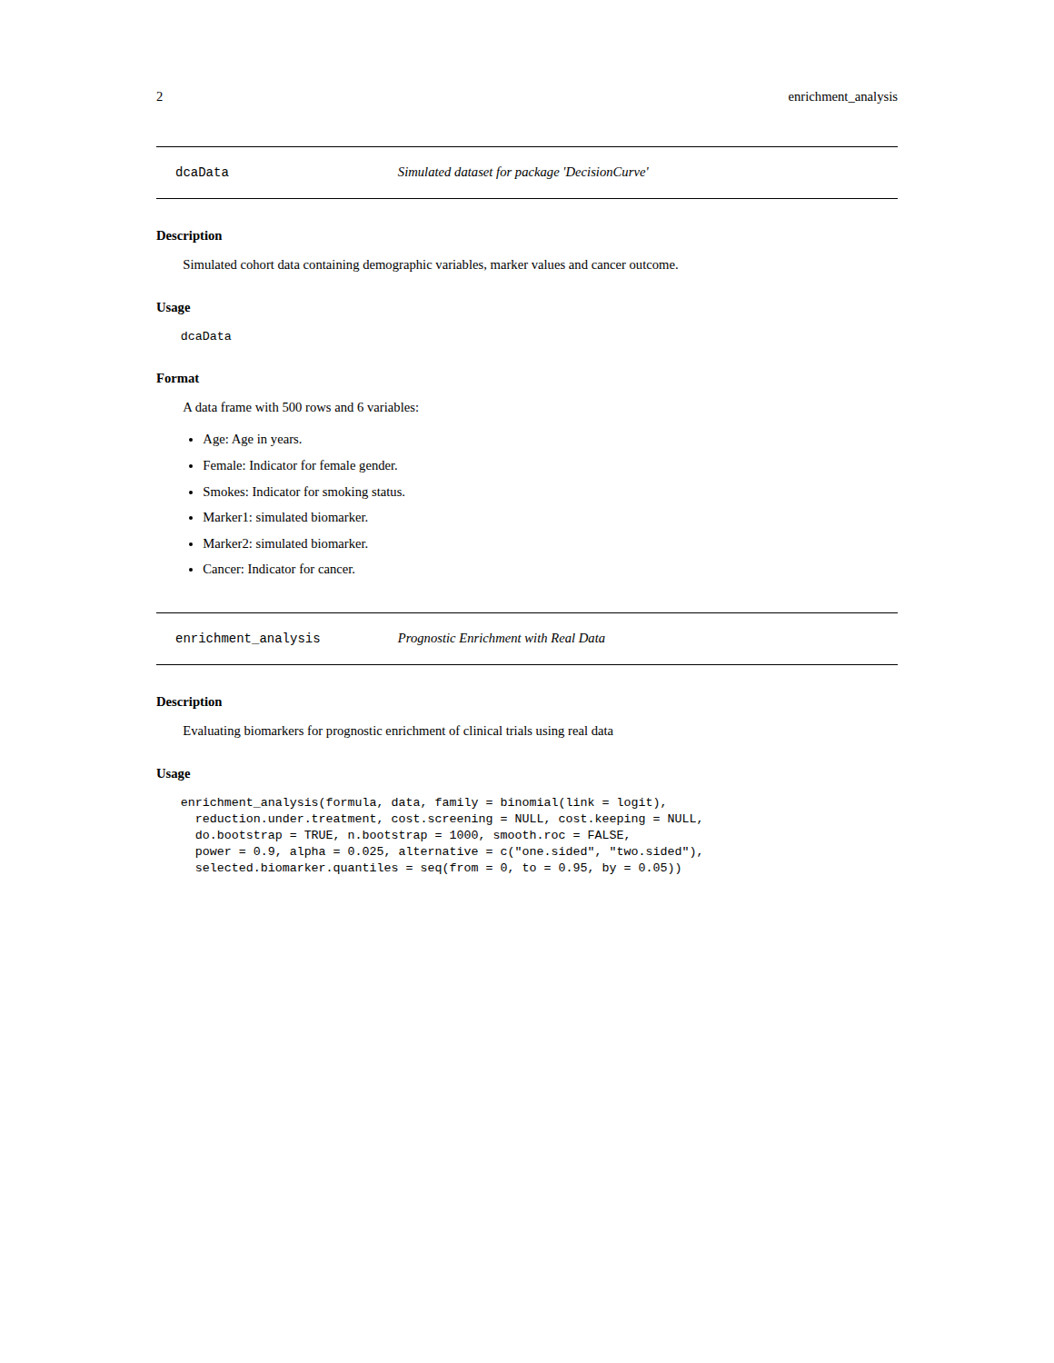2 enrichment_analysis
dcaData Simulated dataset for package 'DecisionCurve'
Description
Simulated cohort data containing demographic variables, marker values and cancer outcome.
Usage
dcaData
Format
A data frame with 500 rows and 6 variables:
Age: Age in years.
Female: Indicator for female gender.
Smokes: Indicator for smoking status.
Marker1: simulated biomarker.
Marker2: simulated biomarker.
Cancer: Indicator for cancer.
enrichment_analysis Prognostic Enrichment with Real Data
Description
Evaluating biomarkers for prognostic enrichment of clinical trials using real data
Usage
enrichment_analysis(formula, data, family = binomial(link = logit),
  reduction.under.treatment, cost.screening = NULL, cost.keeping = NULL,
  do.bootstrap = TRUE, n.bootstrap = 1000, smooth.roc = FALSE,
  power = 0.9, alpha = 0.025, alternative = c("one.sided", "two.sided"),
  selected.biomarker.quantiles = seq(from = 0, to = 0.95, by = 0.05))